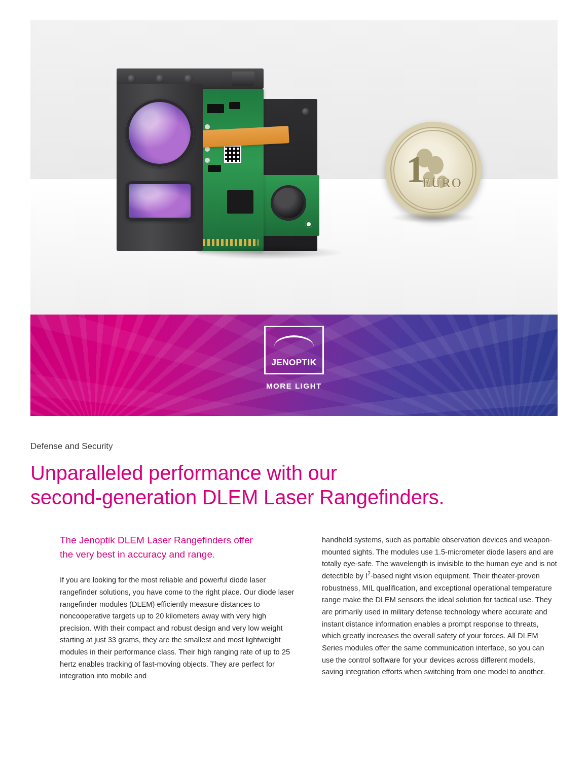1
EURO
JENOPTIK
MORE LIGHT
Defense and Security
Unparalleled performance with our
second-generation DLEM Laser Rangefinders.
The Jenoptik DLEM Laser Rangefinders offer
the very best in accuracy and range.
If you are looking for the most reliable and powerful diode laser rangefinder solutions, you have come to the right place. Our diode laser rangefinder modules (DLEM) efficiently measure distances to noncooperative targets up to 20 kilometers away with very high precision. With their compact and robust design and very low weight starting at just 33 grams, they are the smallest and most lightweight modules in their performance class. Their high ranging rate of up to 25 hertz enables tracking of fast-moving objects. They are perfect for integration into mobile and
handheld systems, such as portable observation devices and weapon-mounted sights. The modules use 1.5-micrometer diode lasers and are totally eye-safe. The wavelength is invisible to the human eye and is not detectible by I2-based night vision equipment. Their theater-proven robustness, MIL qualification, and exceptional operational temperature range make the DLEM sensors the ideal solution for tactical use. They are primarily used in military defense technology where accurate and instant distance information enables a prompt response to threats, which greatly increases the overall safety of your forces. All DLEM Series modules offer the same communication interface, so you can use the control software for your devices across different models, saving integration efforts when switching from one model to another.